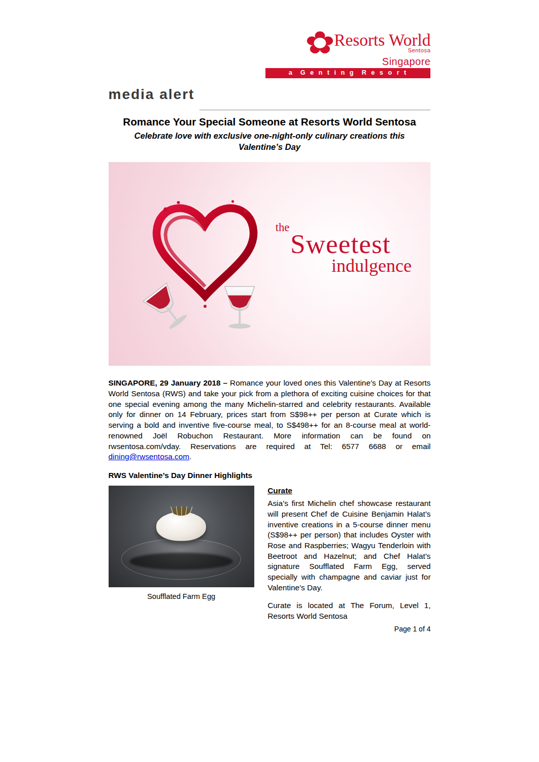✿
Resorts World
Sentosa
Singapore
a G e n t i n g R e s o r t
media alert
Romance Your Special Someone at Resorts World Sentosa
Celebrate love with exclusive one-night-only culinary creations this
Valentine’s Day
the Sweetest indulgence
SINGAPORE, 29 January 2018 – Romance your loved ones this Valentine’s Day at Resorts World Sentosa (RWS) and take your pick from a plethora of exciting cuisine choices for that one special evening among the many Michelin-starred and celebrity restaurants. Available only for dinner on 14 February, prices start from S$98++ per person at Curate which is serving a bold and inventive five-course meal, to S$498++ for an 8-course meal at world-renowned Joël Robuchon Restaurant. More information can be found on rwsentosa.com/vday. Reservations are required at Tel: 6577 6688 or email dining@rwsentosa.com.
RWS Valentine’s Day Dinner Highlights
Soufflated Farm Egg
Curate
Asia’s first Michelin chef showcase restaurant will present Chef de Cuisine Benjamin Halat’s inventive creations in a 5-course dinner menu (S$98++ per person) that includes Oyster with Rose and Raspberries; Wagyu Tenderloin with Beetroot and Hazelnut; and Chef Halat’s signature Soufflated Farm Egg, served specially with champagne and caviar just for Valentine’s Day.
Curate is located at The Forum, Level 1, Resorts World Sentosa
Page 1 of 4